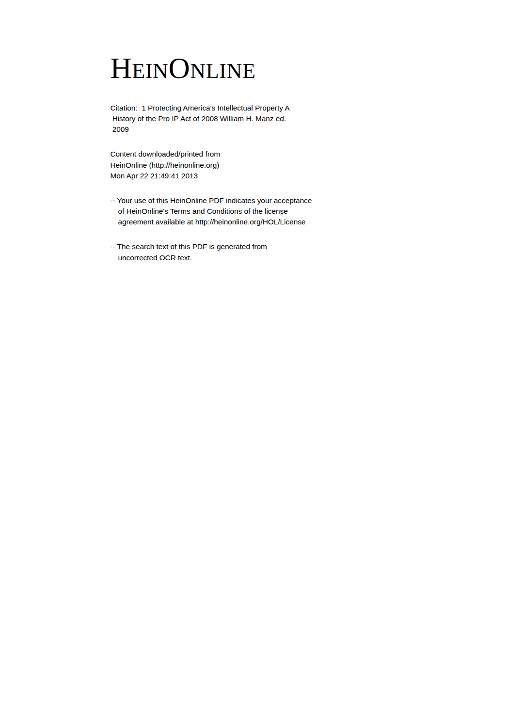HEIN ONLINE
Citation: 1 Protecting America's Intellectual Property A
History of the Pro IP Act of 2008 William H. Manz ed.
2009
Content downloaded/printed from
HeinOnline (http://heinonline.org)
Mon Apr 22 21:49:41 2013
-- Your use of this HeinOnline PDF indicates your acceptance
of HeinOnline's Terms and Conditions of the license
agreement available at http://heinonline.org/HOL/License
-- The search text of this PDF is generated from
uncorrected OCR text.